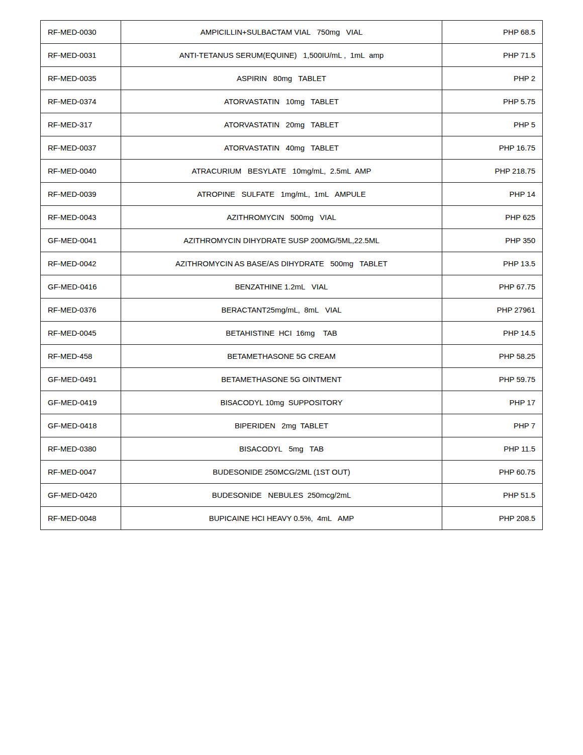| RF-MED-0030 | AMPICILLIN+SULBACTAM VIAL 750mg VIAL | PHP 68.5 |
| RF-MED-0031 | ANTI-TETANUS SERUM(EQUINE) 1,500IU/mL , 1mL amp | PHP 71.5 |
| RF-MED-0035 | ASPIRIN 80mg TABLET | PHP 2 |
| RF-MED-0374 | ATORVASTATIN 10mg TABLET | PHP 5.75 |
| RF-MED-317 | ATORVASTATIN 20mg TABLET | PHP 5 |
| RF-MED-0037 | ATORVASTATIN 40mg TABLET | PHP 16.75 |
| RF-MED-0040 | ATRACURIUM BESYLATE 10mg/mL, 2.5mL AMP | PHP 218.75 |
| RF-MED-0039 | ATROPINE SULFATE 1mg/mL, 1mL AMPULE | PHP 14 |
| RF-MED-0043 | AZITHROMYCIN 500mg VIAL | PHP 625 |
| GF-MED-0041 | AZITHROMYCIN DIHYDRATE SUSP 200MG/5ML,22.5ML | PHP 350 |
| RF-MED-0042 | AZITHROMYCIN AS BASE/AS DIHYDRATE 500mg TABLET | PHP 13.5 |
| GF-MED-0416 | BENZATHINE 1.2mL VIAL | PHP 67.75 |
| RF-MED-0376 | BERACTANT25mg/mL, 8mL VIAL | PHP 27961 |
| RF-MED-0045 | BETAHISTINE HCI 16mg TAB | PHP 14.5 |
| RF-MED-458 | BETAMETHASONE 5G CREAM | PHP 58.25 |
| GF-MED-0491 | BETAMETHASONE 5G OINTMENT | PHP 59.75 |
| GF-MED-0419 | BISACODYL 10mg SUPPOSITORY | PHP 17 |
| GF-MED-0418 | BIPERIDEN 2mg TABLET | PHP 7 |
| RF-MED-0380 | BISACODYL 5mg TAB | PHP 11.5 |
| RF-MED-0047 | BUDESONIDE 250MCG/2ML (1ST OUT) | PHP 60.75 |
| GF-MED-0420 | BUDESONIDE NEBULES 250mcg/2mL | PHP 51.5 |
| RF-MED-0048 | BUPICAINE HCI HEAVY 0.5%, 4mL AMP | PHP 208.5 |